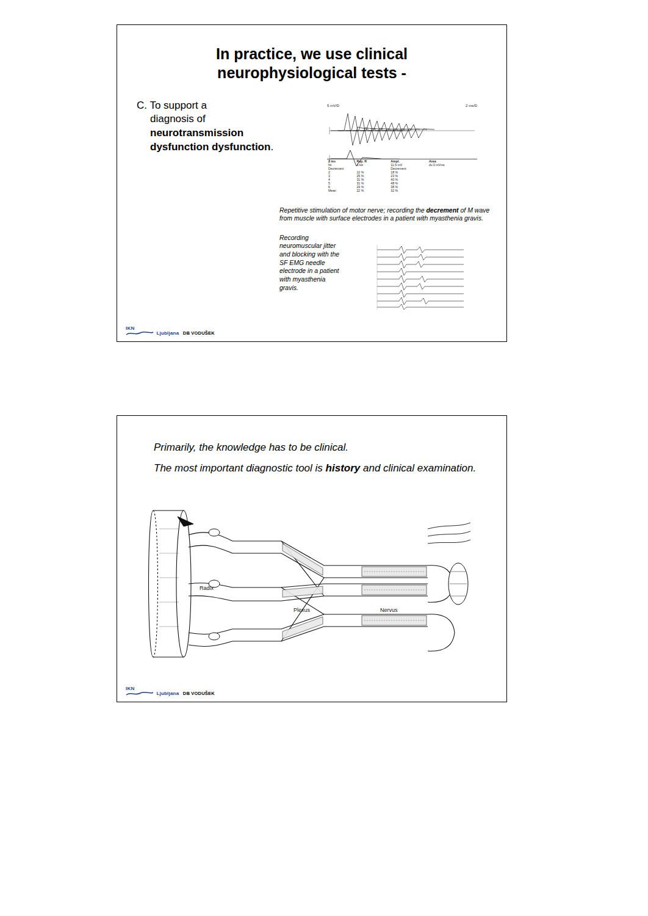In practice, we use clinical
neurophysiological tests -
C. To support a diagnosis of neurotransmission dysfunction dysfunction.
5 mV/D 2 ms/D
| 2 ms | Rep. R | Ampl. | Area |
| --- | --- | --- | --- |
| Nr. | 3 Hz | 11.5 mV | dv.3 mVms |
| Decrement | Decrement |
| 2 | 12 % | 18 % | |
| 3 | 25 % | 23 % | |
| 4 | 31 % | 40 % | |
| 5 | 31 % | 48 % | |
| 6 | 29 % | 38 % | |
| Mean | 22 % | 32 % | |
Repetitive stimulation of motor nerve; recording the decrement of M wave from muscle with surface electrodes in a patient with myasthenia gravis.
Recording neuromuscular jitter and blocking with the SF EMG needle electrode in a patient with myasthenia gravis.
IKN Ljubljana DB VODUŠEK
Primarily, the knowledge has to be clinical.
The most important diagnostic tool is history and clinical examination.
Radix Plexus Nervus
IKN Ljubljana DB VODUŠEK